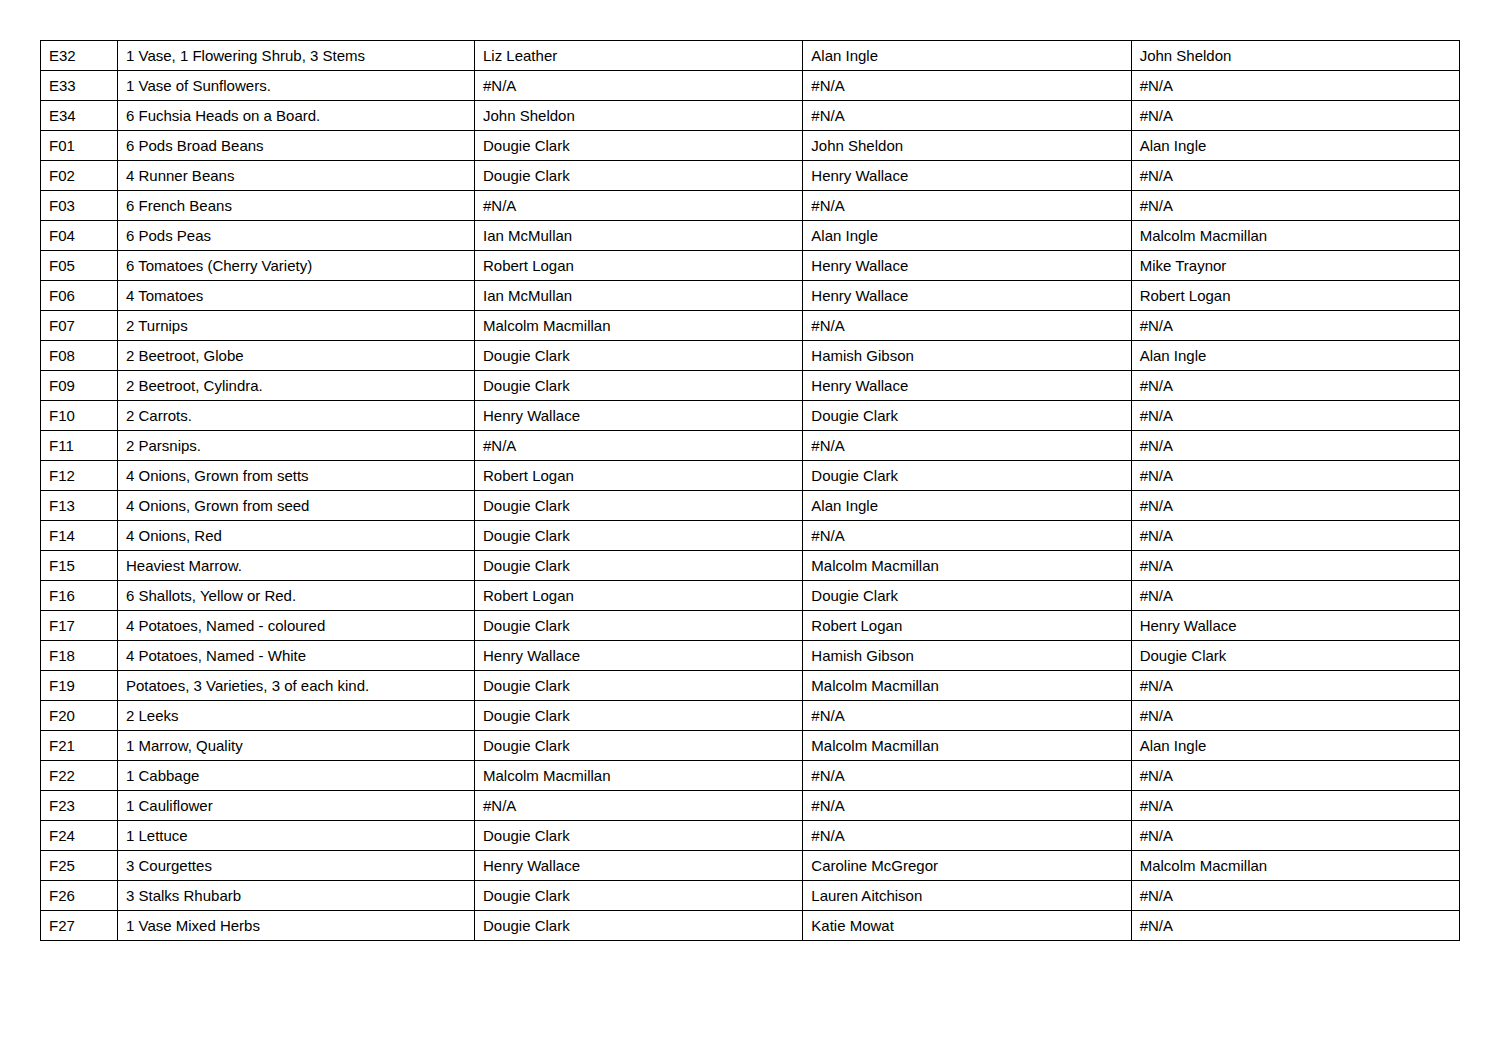| E32 | 1 Vase, 1 Flowering Shrub, 3 Stems | Liz Leather | Alan Ingle | John Sheldon |
| E33 | 1 Vase of Sunflowers. | #N/A | #N/A | #N/A |
| E34 | 6 Fuchsia Heads on a Board. | John Sheldon | #N/A | #N/A |
| F01 | 6 Pods Broad Beans | Dougie Clark | John Sheldon | Alan Ingle |
| F02 | 4 Runner Beans | Dougie Clark | Henry Wallace | #N/A |
| F03 | 6 French Beans | #N/A | #N/A | #N/A |
| F04 | 6 Pods Peas | Ian McMullan | Alan Ingle | Malcolm Macmillan |
| F05 | 6 Tomatoes (Cherry Variety) | Robert Logan | Henry Wallace | Mike Traynor |
| F06 | 4 Tomatoes | Ian McMullan | Henry Wallace | Robert Logan |
| F07 | 2 Turnips | Malcolm Macmillan | #N/A | #N/A |
| F08 | 2 Beetroot, Globe | Dougie Clark | Hamish Gibson | Alan Ingle |
| F09 | 2 Beetroot, Cylindra. | Dougie Clark | Henry Wallace | #N/A |
| F10 | 2 Carrots. | Henry Wallace | Dougie Clark | #N/A |
| F11 | 2 Parsnips. | #N/A | #N/A | #N/A |
| F12 | 4 Onions, Grown from setts | Robert Logan | Dougie Clark | #N/A |
| F13 | 4 Onions, Grown from seed | Dougie Clark | Alan Ingle | #N/A |
| F14 | 4 Onions, Red | Dougie Clark | #N/A | #N/A |
| F15 | Heaviest Marrow. | Dougie Clark | Malcolm Macmillan | #N/A |
| F16 | 6 Shallots, Yellow or Red. | Robert Logan | Dougie Clark | #N/A |
| F17 | 4 Potatoes, Named - coloured | Dougie Clark | Robert Logan | Henry Wallace |
| F18 | 4 Potatoes, Named - White | Henry Wallace | Hamish Gibson | Dougie Clark |
| F19 | Potatoes, 3 Varieties, 3 of each kind. | Dougie Clark | Malcolm Macmillan | #N/A |
| F20 | 2 Leeks | Dougie Clark | #N/A | #N/A |
| F21 | 1 Marrow, Quality | Dougie Clark | Malcolm Macmillan | Alan Ingle |
| F22 | 1 Cabbage | Malcolm Macmillan | #N/A | #N/A |
| F23 | 1 Cauliflower | #N/A | #N/A | #N/A |
| F24 | 1 Lettuce | Dougie Clark | #N/A | #N/A |
| F25 | 3 Courgettes | Henry Wallace | Caroline McGregor | Malcolm Macmillan |
| F26 | 3 Stalks Rhubarb | Dougie Clark | Lauren Aitchison | #N/A |
| F27 | 1 Vase Mixed Herbs | Dougie Clark | Katie Mowat | #N/A |